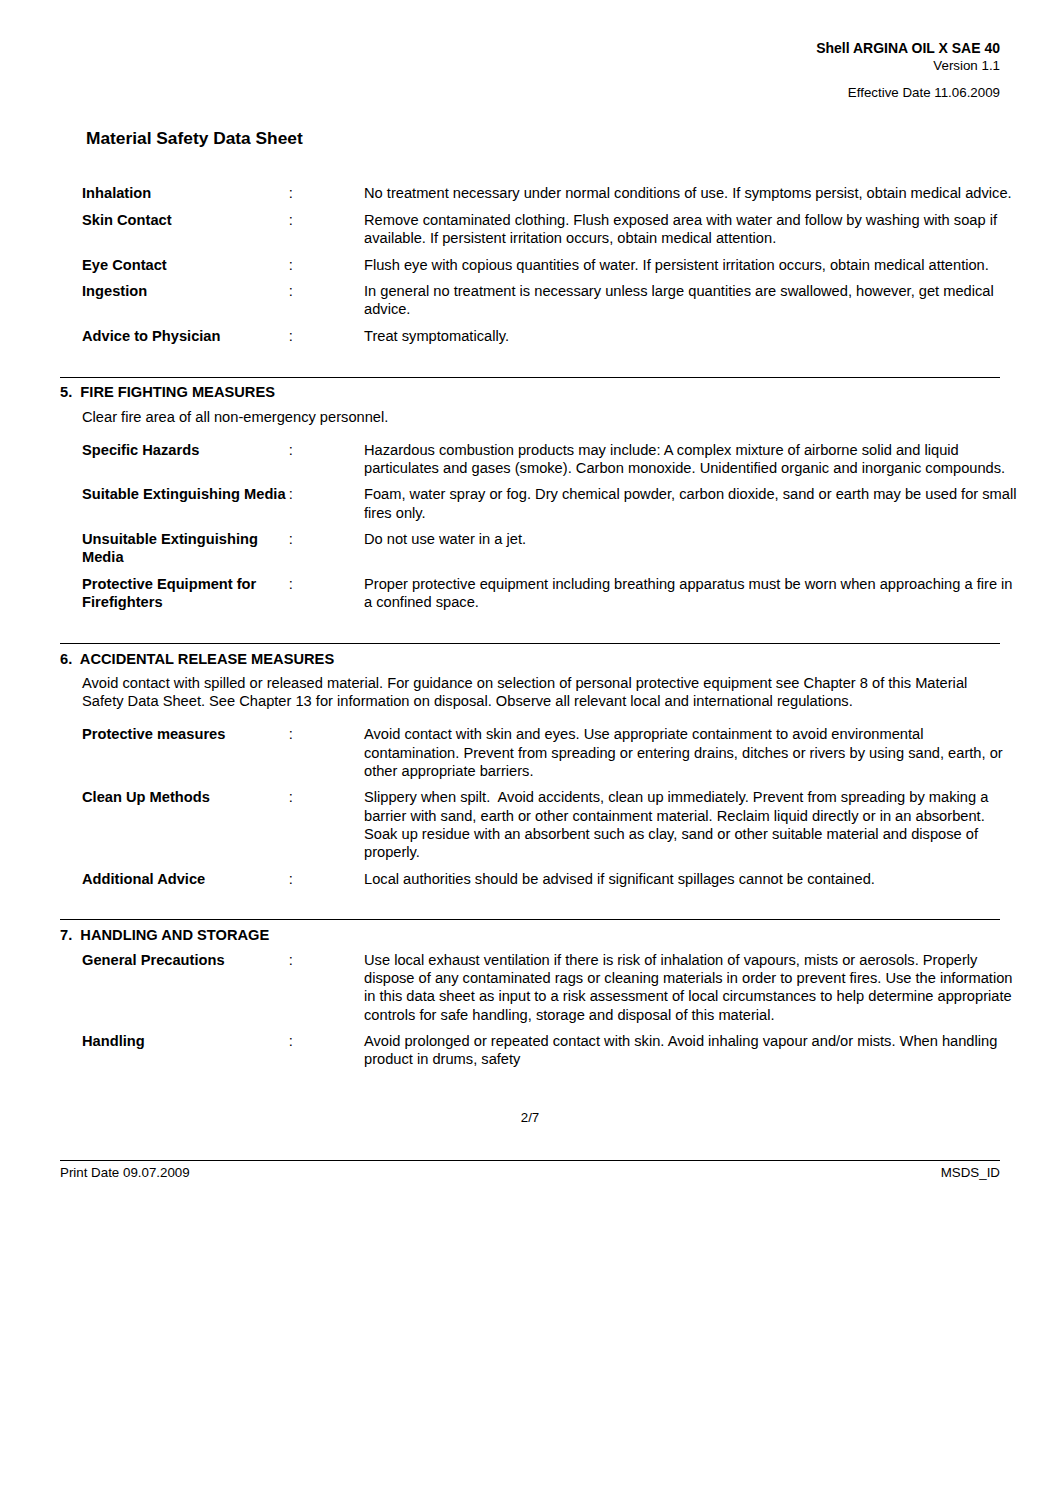Shell ARGINA OIL X SAE 40
Version 1.1
Effective Date 11.06.2009
Material Safety Data Sheet
| Inhalation | : | No treatment necessary under normal conditions of use. If symptoms persist, obtain medical advice. |
| Skin Contact | : | Remove contaminated clothing. Flush exposed area with water and follow by washing with soap if available. If persistent irritation occurs, obtain medical attention. |
| Eye Contact | : | Flush eye with copious quantities of water. If persistent irritation occurs, obtain medical attention. |
| Ingestion | : | In general no treatment is necessary unless large quantities are swallowed, however, get medical advice. |
| Advice to Physician | : | Treat symptomatically. |
5. FIRE FIGHTING MEASURES
Clear fire area of all non-emergency personnel.
| Specific Hazards | : | Hazardous combustion products may include: A complex mixture of airborne solid and liquid particulates and gases (smoke). Carbon monoxide. Unidentified organic and inorganic compounds. |
| Suitable Extinguishing Media | : | Foam, water spray or fog. Dry chemical powder, carbon dioxide, sand or earth may be used for small fires only. |
| Unsuitable Extinguishing Media | : | Do not use water in a jet. |
| Protective Equipment for Firefighters | : | Proper protective equipment including breathing apparatus must be worn when approaching a fire in a confined space. |
6. ACCIDENTAL RELEASE MEASURES
Avoid contact with spilled or released material. For guidance on selection of personal protective equipment see Chapter 8 of this Material Safety Data Sheet. See Chapter 13 for information on disposal. Observe all relevant local and international regulations.
| Protective measures | : | Avoid contact with skin and eyes. Use appropriate containment to avoid environmental contamination. Prevent from spreading or entering drains, ditches or rivers by using sand, earth, or other appropriate barriers. |
| Clean Up Methods | : | Slippery when spilt. Avoid accidents, clean up immediately. Prevent from spreading by making a barrier with sand, earth or other containment material. Reclaim liquid directly or in an absorbent. Soak up residue with an absorbent such as clay, sand or other suitable material and dispose of properly. |
| Additional Advice | : | Local authorities should be advised if significant spillages cannot be contained. |
7. HANDLING AND STORAGE
| General Precautions | : | Use local exhaust ventilation if there is risk of inhalation of vapours, mists or aerosols. Properly dispose of any contaminated rags or cleaning materials in order to prevent fires. Use the information in this data sheet as input to a risk assessment of local circumstances to help determine appropriate controls for safe handling, storage and disposal of this material. |
| Handling | : | Avoid prolonged or repeated contact with skin. Avoid inhaling vapour and/or mists. When handling product in drums, safety |
2/7
Print Date 09.07.2009 MSDS_ID